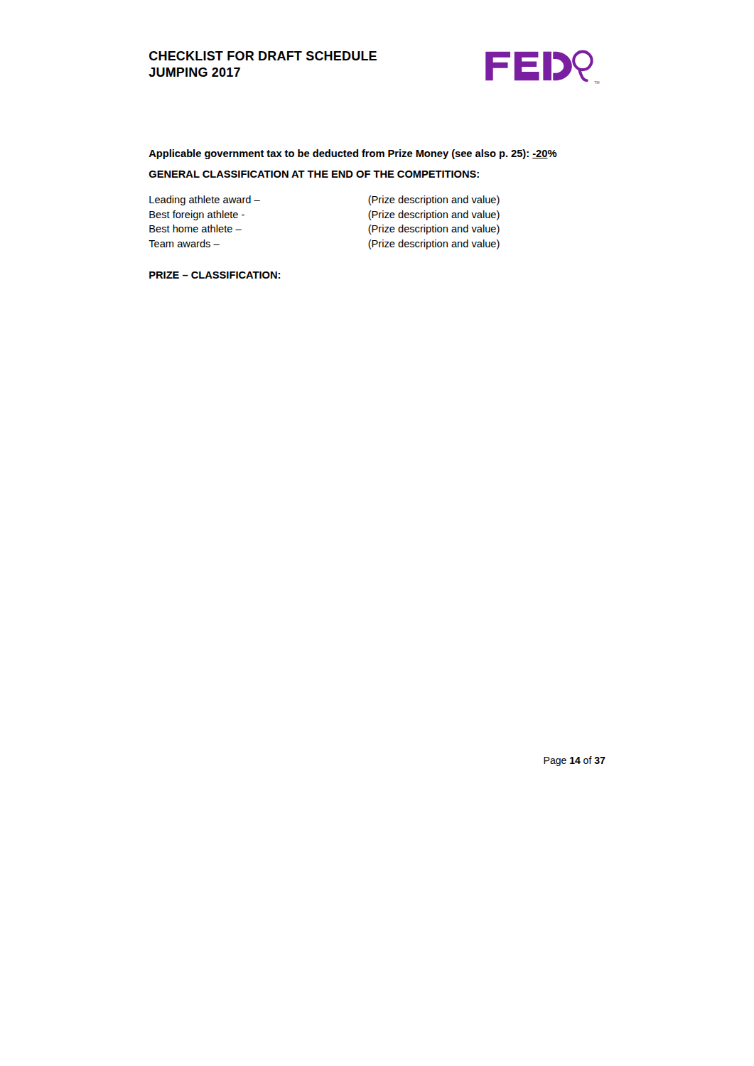CHECKLIST FOR DRAFT SCHEDULE
JUMPING 2017
TM
Applicable government tax to be deducted from Prize Money (see also p. 25): -20%
GENERAL CLASSIFICATION AT THE END OF THE COMPETITIONS:
| Leading athlete award – | (Prize description and value) |
| Best foreign athlete - | (Prize description and value) |
| Best home athlete – | (Prize description and value) |
| Team awards – | (Prize description and value) |
PRIZE – CLASSIFICATION:
Page 14 of 37